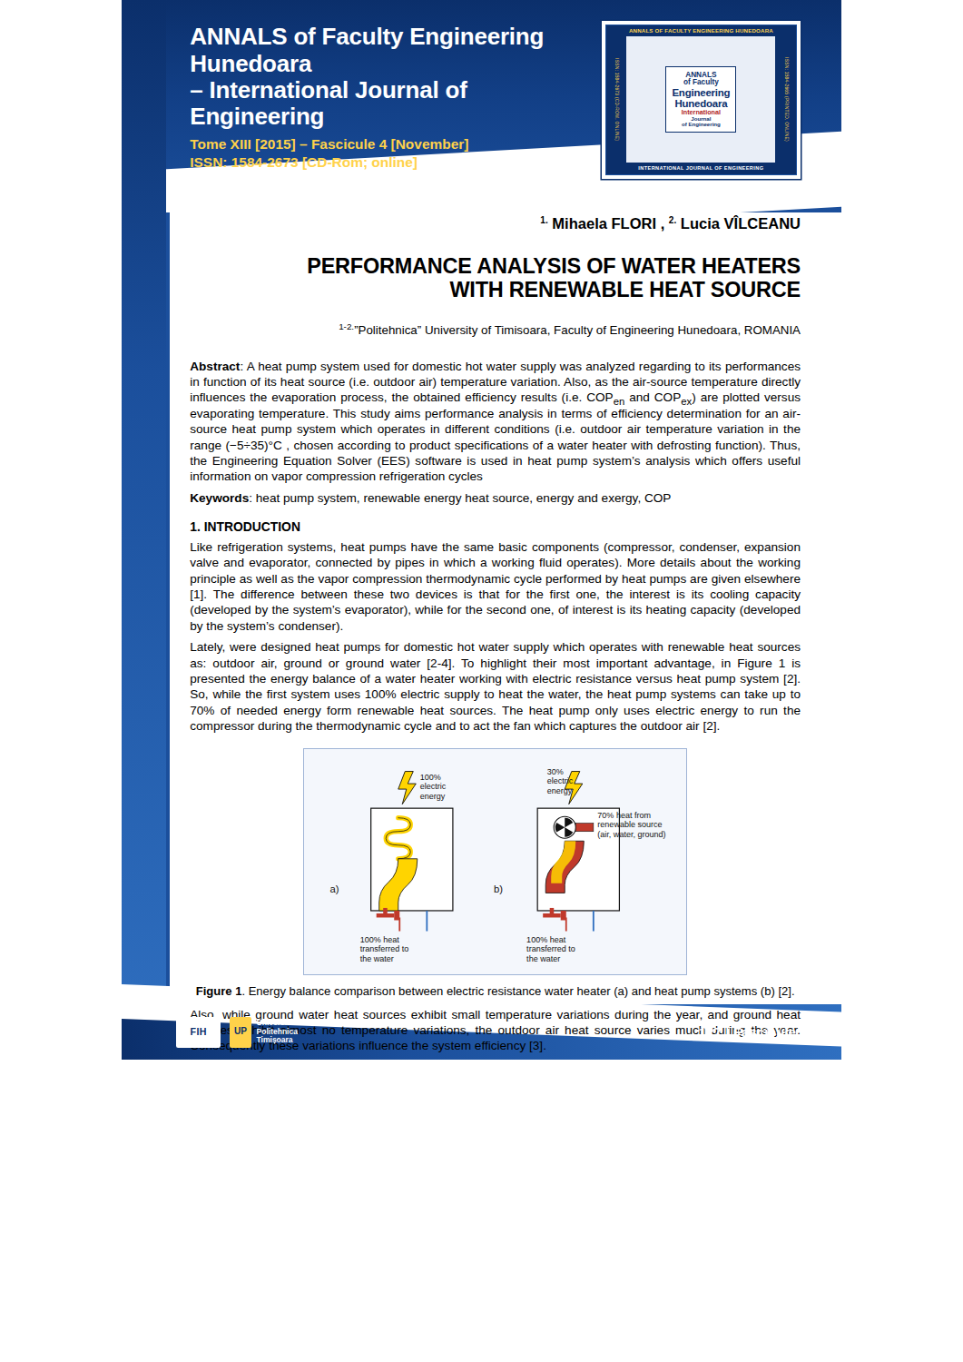ANNALS of Faculty Engineering Hunedoara
– International Journal of Engineering
Tome XIII [2015] – Fascicule 4 [November]
ISSN: 1584-2673 [CD-Rom; online]
a free-access multidisciplinary publication of the Faculty of Engineering Hunedoara
Annals of Faculty Engineering Hunedoara
ISSN: 1584-2673 (CD-ROM, ONLINE)
ANNALS
of Faculty
Engineering
Hunedoara
International
Journal
of Engineering
ISSN: 1584-2665 (PRINTED, ONLINE)
International Journal of Engineering
1. Mihaela FLORI , 2. Lucia VÎLCEANU
PERFORMANCE ANALYSIS OF WATER HEATERS
WITH RENEWABLE HEAT SOURCE
1-2.”Politehnica” University of Timisoara, Faculty of Engineering Hunedoara, ROMANIA
Abstract: A heat pump system used for domestic hot water supply was analyzed regarding to its performances in function of its heat source (i.e. outdoor air) temperature variation. Also, as the air-source temperature directly influences the evaporation process, the obtained efficiency results (i.e. COPen and COPex) are plotted versus evaporating temperature. This study aims performance analysis in terms of efficiency determination for an air-source heat pump system which operates in different conditions (i.e. outdoor air temperature variation in the range (−5÷35)°C , chosen according to product specifications of a water heater with defrosting function). Thus, the Engineering Equation Solver (EES) software is used in heat pump system’s analysis which offers useful information on vapor compression refrigeration cycles
Keywords: heat pump system, renewable energy heat source, energy and exergy, COP
1. INTRODUCTION
Like refrigeration systems, heat pumps have the same basic components (compressor, condenser, expansion valve and evaporator, connected by pipes in which a working fluid operates). More details about the working principle as well as the vapor compression thermodynamic cycle performed by heat pumps are given elsewhere [1]. The difference between these two devices is that for the first one, the interest is its cooling capacity (developed by the system’s evaporator), while for the second one, of interest is its heating capacity (developed by the system’s condenser).
Lately, were designed heat pumps for domestic hot water supply which operates with renewable heat sources as: outdoor air, ground or ground water [2-4]. To highlight their most important advantage, in Figure 1 is presented the energy balance of a water heater working with electric resistance versus heat pump system [2]. So, while the first system uses 100% electric supply to heat the water, the heat pump systems can take up to 70% of needed energy form renewable heat sources. The heat pump only uses electric energy to run the compressor during the thermodynamic cycle and to act the fan which captures the outdoor air [2].
a) b) 100% electric energy 100% heat transferred to the water 30% electric energy 70% heat from renewable source (air, water, ground) 100% heat transferred to the water
Figure 1. Energy balance comparison between electric resistance water heater (a) and heat pump systems (b) [2].
Also, while ground water heat sources exhibit small temperature variations during the year, and ground heat sources exhibit almost no temperature variations, the outdoor air heat source varies much during the year. Consequently these variations influence the system efficiency [3].
FIH
UP
Universitatea
Politehnica
Timișoara
127 | Fascicule 4